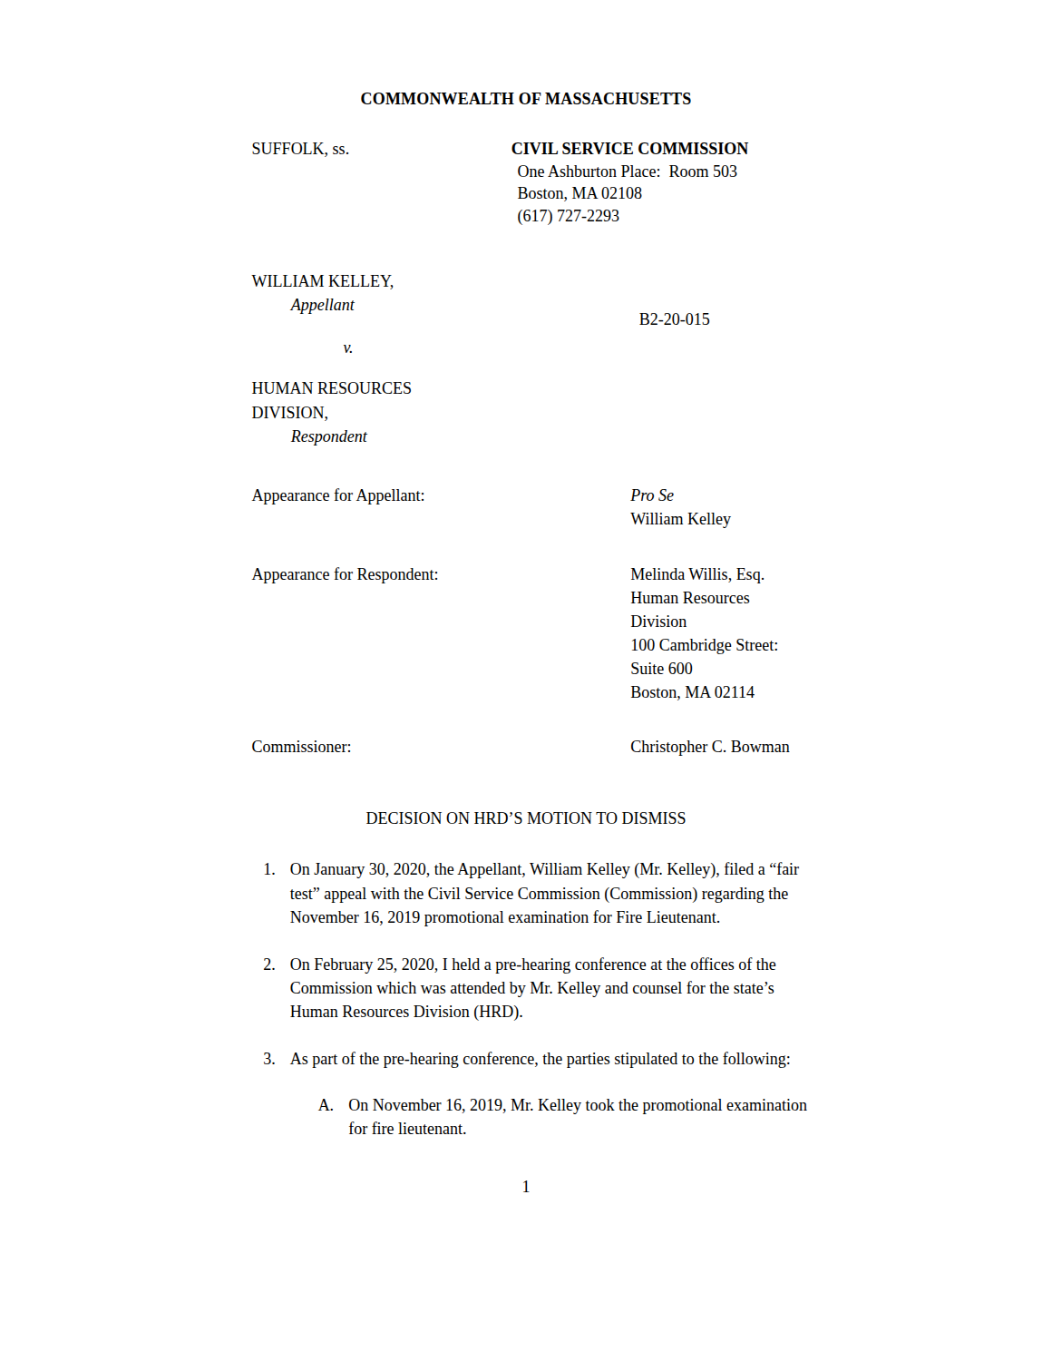COMMONWEALTH OF MASSACHUSETTS
SUFFOLK, ss.
CIVIL SERVICE COMMISSION
One Ashburton Place: Room 503
Boston, MA 02108
(617) 727-2293
WILLIAM KELLEY,
Appellant
v.
B2-20-015
HUMAN RESOURCES
DIVISION,
Respondent
Appearance for Appellant:
Pro Se
William Kelley
Appearance for Respondent:
Melinda Willis, Esq.
Human Resources Division
100 Cambridge Street: Suite 600
Boston, MA 02114
Commissioner:
Christopher C. Bowman
DECISION ON HRD’S MOTION TO DISMISS
On January 30, 2020, the Appellant, William Kelley (Mr. Kelley), filed a “fair test” appeal with the Civil Service Commission (Commission) regarding the November 16, 2019 promotional examination for Fire Lieutenant.
On February 25, 2020, I held a pre-hearing conference at the offices of the Commission which was attended by Mr. Kelley and counsel for the state’s Human Resources Division (HRD).
As part of the pre-hearing conference, the parties stipulated to the following:
On November 16, 2019, Mr. Kelley took the promotional examination for fire lieutenant.
1